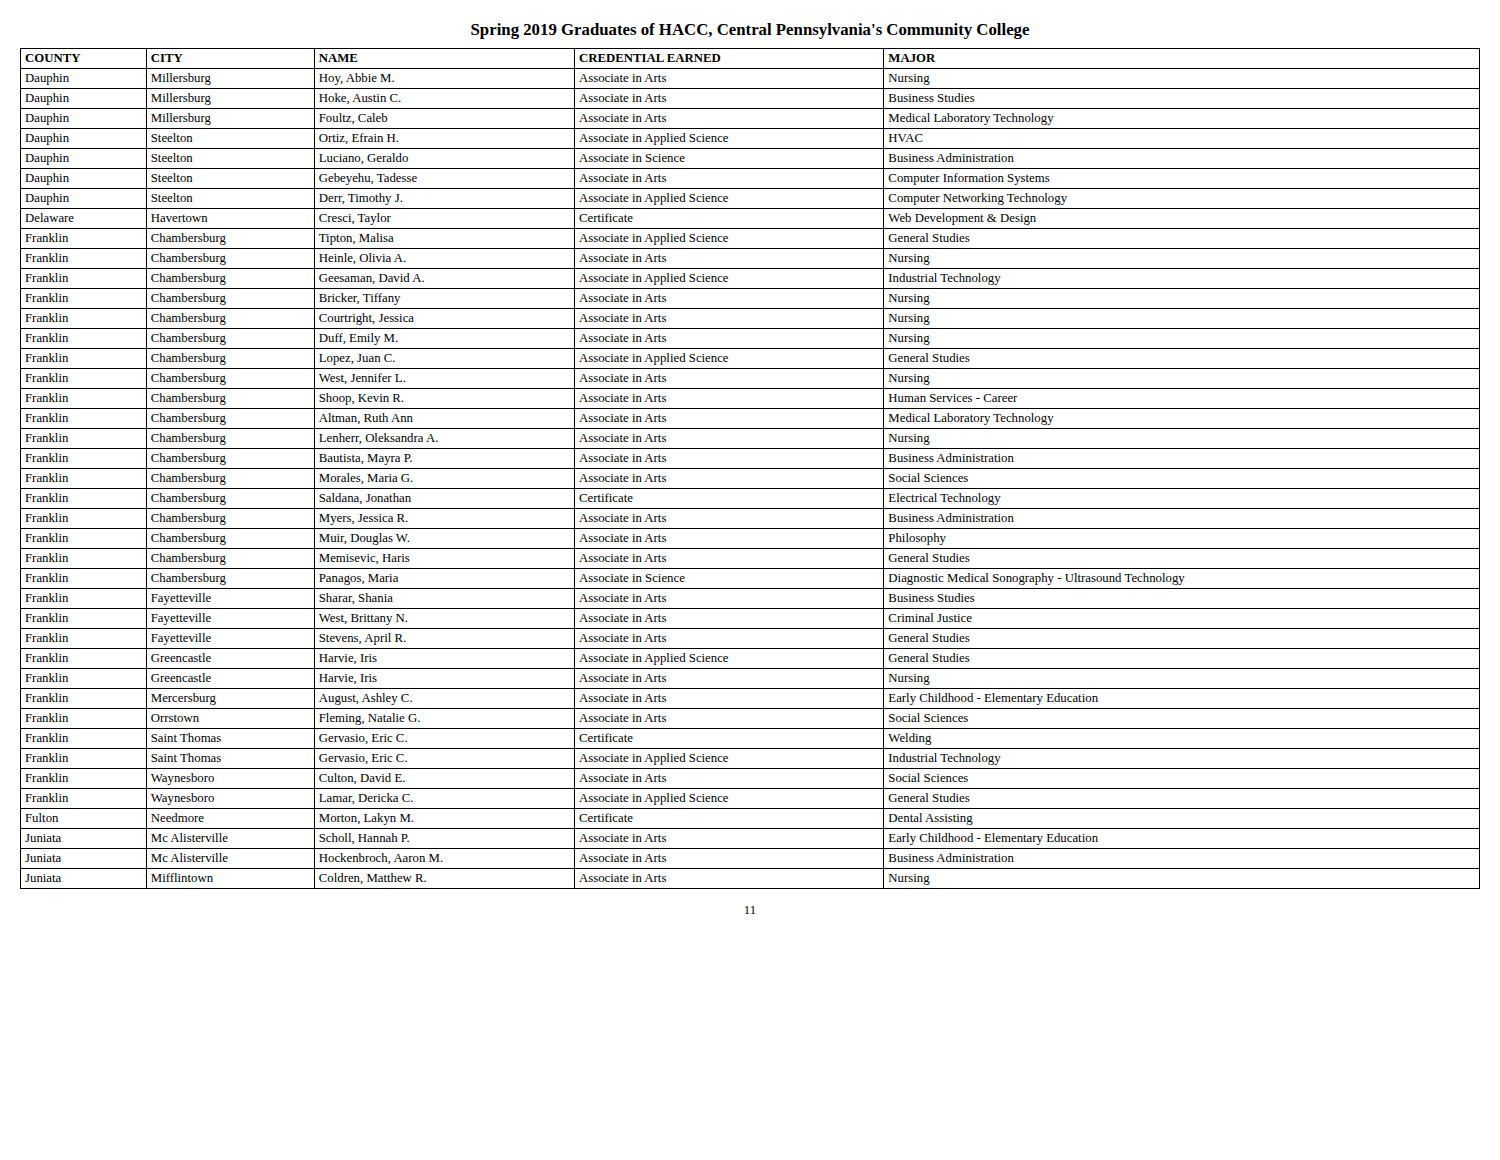Spring 2019 Graduates of HACC, Central Pennsylvania's Community College
| COUNTY | CITY | NAME | CREDENTIAL EARNED | MAJOR |
| --- | --- | --- | --- | --- |
| Dauphin | Millersburg | Hoy, Abbie M. | Associate in Arts | Nursing |
| Dauphin | Millersburg | Hoke, Austin C. | Associate in Arts | Business Studies |
| Dauphin | Millersburg | Foultz, Caleb | Associate in Arts | Medical Laboratory Technology |
| Dauphin | Steelton | Ortiz, Efrain H. | Associate in Applied Science | HVAC |
| Dauphin | Steelton | Luciano, Geraldo | Associate in Science | Business Administration |
| Dauphin | Steelton | Gebeyehu, Tadesse | Associate in Arts | Computer Information Systems |
| Dauphin | Steelton | Derr, Timothy J. | Associate in Applied Science | Computer Networking Technology |
| Delaware | Havertown | Cresci, Taylor | Certificate | Web Development & Design |
| Franklin | Chambersburg | Tipton, Malisa | Associate in Applied Science | General Studies |
| Franklin | Chambersburg | Heinle, Olivia A. | Associate in Arts | Nursing |
| Franklin | Chambersburg | Geesaman, David A. | Associate in Applied Science | Industrial Technology |
| Franklin | Chambersburg | Bricker, Tiffany | Associate in Arts | Nursing |
| Franklin | Chambersburg | Courtright, Jessica | Associate in Arts | Nursing |
| Franklin | Chambersburg | Duff, Emily M. | Associate in Arts | Nursing |
| Franklin | Chambersburg | Lopez, Juan C. | Associate in Applied Science | General Studies |
| Franklin | Chambersburg | West, Jennifer L. | Associate in Arts | Nursing |
| Franklin | Chambersburg | Shoop, Kevin R. | Associate in Arts | Human Services - Career |
| Franklin | Chambersburg | Altman, Ruth Ann | Associate in Arts | Medical Laboratory Technology |
| Franklin | Chambersburg | Lenherr, Oleksandra A. | Associate in Arts | Nursing |
| Franklin | Chambersburg | Bautista, Mayra P. | Associate in Arts | Business Administration |
| Franklin | Chambersburg | Morales, Maria G. | Associate in Arts | Social Sciences |
| Franklin | Chambersburg | Saldana, Jonathan | Certificate | Electrical Technology |
| Franklin | Chambersburg | Myers, Jessica R. | Associate in Arts | Business Administration |
| Franklin | Chambersburg | Muir, Douglas W. | Associate in Arts | Philosophy |
| Franklin | Chambersburg | Memisevic, Haris | Associate in Arts | General Studies |
| Franklin | Chambersburg | Panagos, Maria | Associate in Science | Diagnostic Medical Sonography - Ultrasound Technology |
| Franklin | Fayetteville | Sharar, Shania | Associate in Arts | Business Studies |
| Franklin | Fayetteville | West, Brittany N. | Associate in Arts | Criminal Justice |
| Franklin | Fayetteville | Stevens, April R. | Associate in Arts | General Studies |
| Franklin | Greencastle | Harvie, Iris | Associate in Applied Science | General Studies |
| Franklin | Greencastle | Harvie, Iris | Associate in Arts | Nursing |
| Franklin | Mercersburg | August, Ashley C. | Associate in Arts | Early Childhood - Elementary Education |
| Franklin | Orrstown | Fleming, Natalie G. | Associate in Arts | Social Sciences |
| Franklin | Saint Thomas | Gervasio, Eric C. | Certificate | Welding |
| Franklin | Saint Thomas | Gervasio, Eric C. | Associate in Applied Science | Industrial Technology |
| Franklin | Waynesboro | Culton, David E. | Associate in Arts | Social Sciences |
| Franklin | Waynesboro | Lamar, Dericka C. | Associate in Applied Science | General Studies |
| Fulton | Needmore | Morton, Lakyn M. | Certificate | Dental Assisting |
| Juniata | Mc Alisterville | Scholl, Hannah P. | Associate in Arts | Early Childhood - Elementary Education |
| Juniata | Mc Alisterville | Hockenbroch, Aaron M. | Associate in Arts | Business Administration |
| Juniata | Mifflintown | Coldren, Matthew R. | Associate in Arts | Nursing |
11